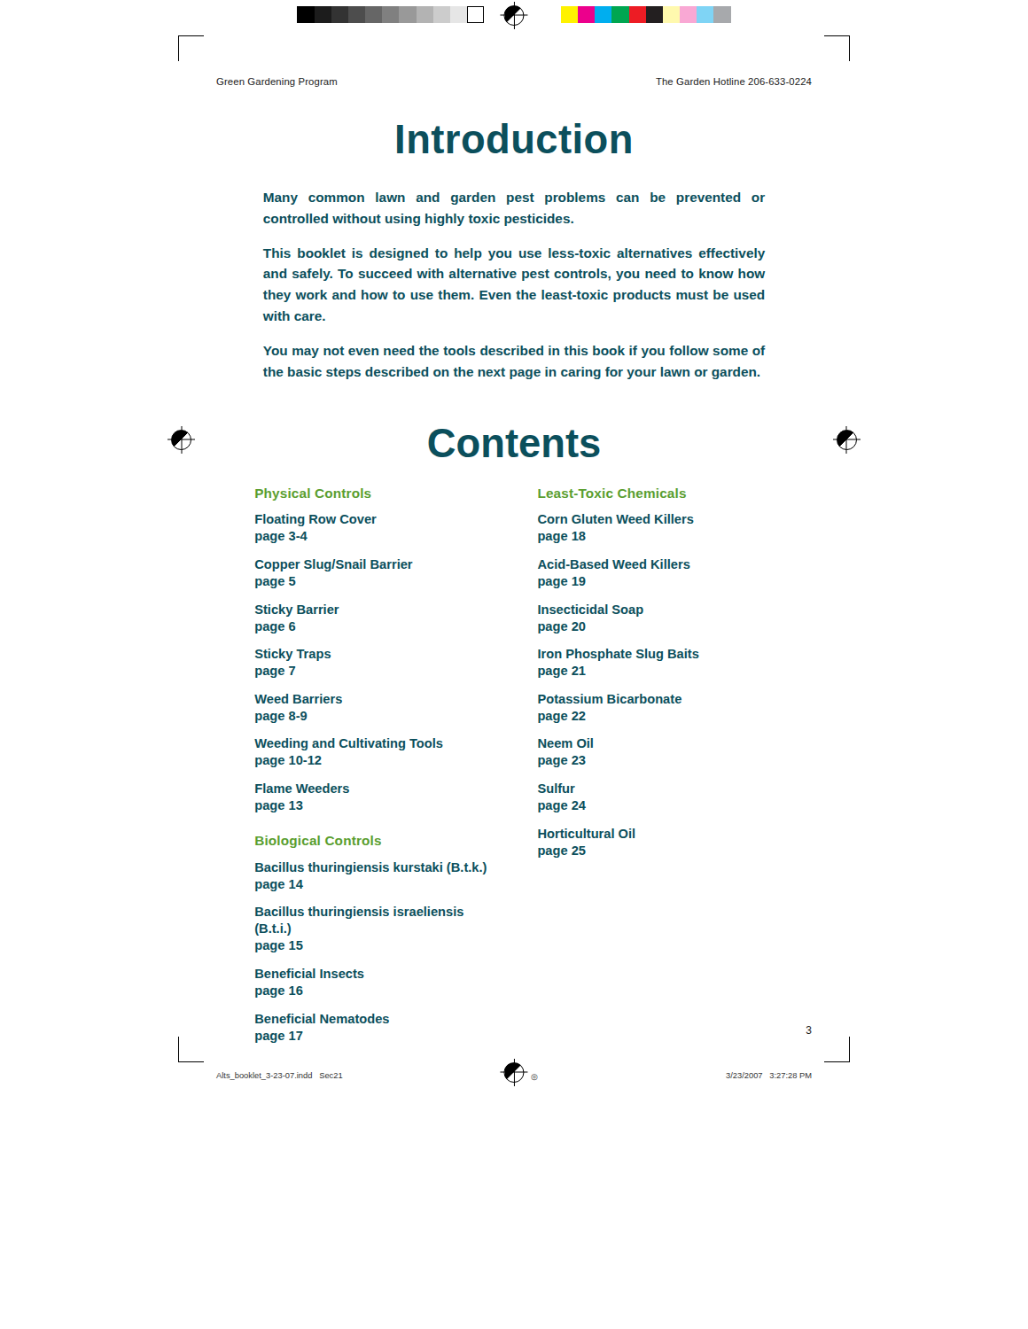Green Gardening Program The Garden Hotline 206-633-0224
Introduction
Many common lawn and garden pest problems can be prevented or controlled without using highly toxic pesticides.
This booklet is designed to help you use less-toxic alternatives effectively and safely. To succeed with alternative pest controls, you need to know how they work and how to use them. Even the least-toxic products must be used with care.
You may not even need the tools described in this book if you follow some of the basic steps described on the next page in caring for your lawn or garden.
Contents
Physical Controls
Floating Row Coverpage 3-4
Copper Slug/Snail Barrierpage 5
Sticky Barrierpage 6
Sticky Trapspage 7
Weed Barrierspage 8-9
Weeding and Cultivating Toolspage 10-12
Flame Weederspage 13
Biological Controls
Bacillus thuringiensis kurstaki (B.t.k.)page 14
Bacillus thuringiensis israeliensis (B.t.i.)page 15
Beneficial Insectspage 16
Beneficial Nematodespage 17
Least-Toxic Chemicals
Corn Gluten Weed Killerspage 18
Acid-Based Weed Killerspage 19
Insecticidal Soappage 20
Iron Phosphate Slug Baitspage 21
Potassium Bicarbonatepage 22
Neem Oilpage 23
Sulfurpage 24
Horticultural Oilpage 25
3
Alts_booklet_3-23-07.indd Sec21 ◎ 3/23/2007 3:27:28 PM